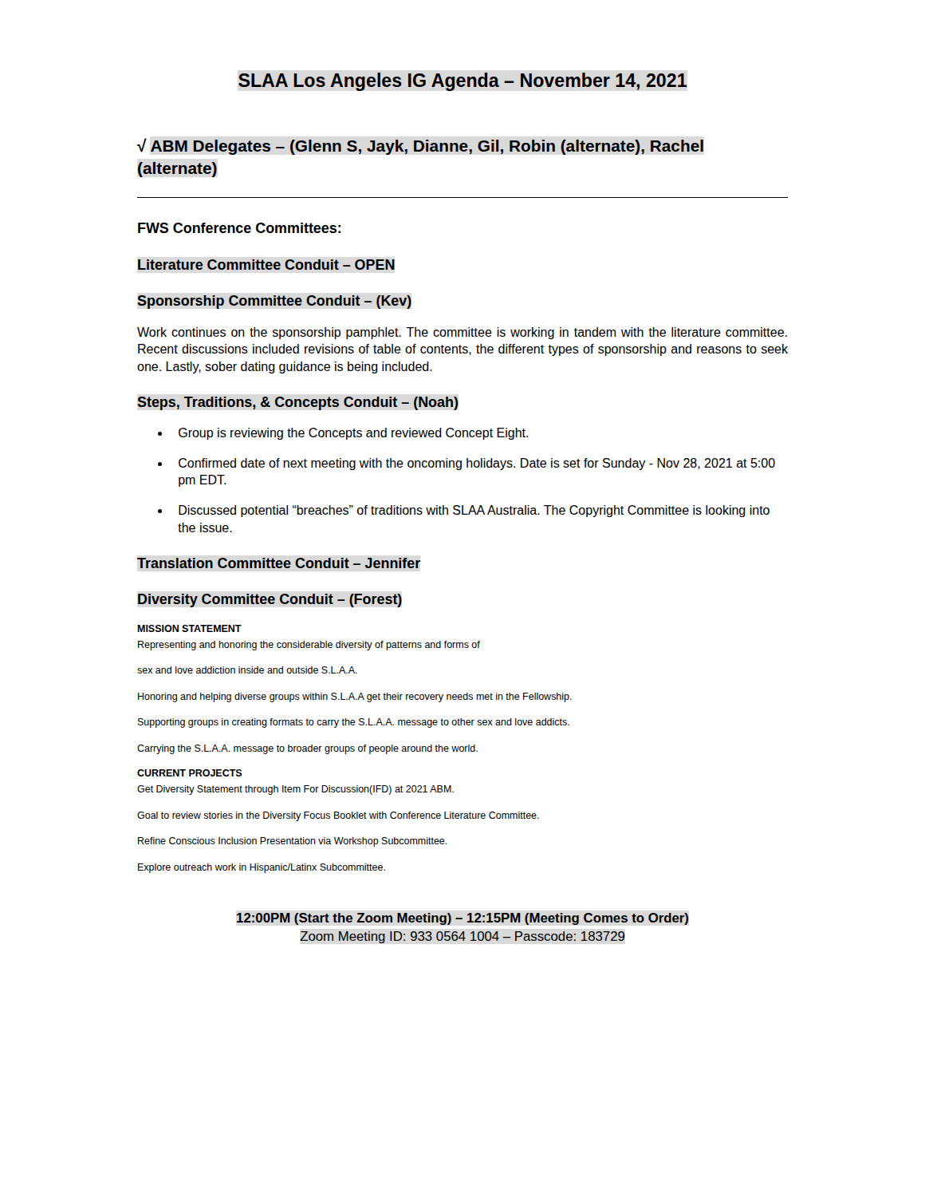SLAA Los Angeles IG Agenda – November 14, 2021
√ ABM Delegates – (Glenn S, Jayk, Dianne, Gil, Robin (alternate), Rachel (alternate)
FWS Conference Committees:
Literature Committee Conduit – OPEN
Sponsorship Committee Conduit – (Kev)
Work continues on the sponsorship pamphlet. The committee is working in tandem with the literature committee. Recent discussions included revisions of table of contents, the different types of sponsorship and reasons to seek one. Lastly, sober dating guidance is being included.
Steps, Traditions, & Concepts Conduit – (Noah)
Group is reviewing the Concepts and reviewed Concept Eight.
Confirmed date of next meeting with the oncoming holidays. Date is set for Sunday - Nov 28, 2021 at 5:00 pm EDT.
Discussed potential “breaches” of traditions with SLAA Australia. The Copyright Committee is looking into the issue.
Translation Committee Conduit – Jennifer
Diversity Committee Conduit – (Forest)
MISSION STATEMENT
Representing and honoring the considerable diversity of patterns and forms of
sex and love addiction inside and outside S.L.A.A.
Honoring and helping diverse groups within S.L.A.A get their recovery needs met in the Fellowship.
Supporting groups in creating formats to carry the S.L.A.A. message to other sex and love addicts.
Carrying the S.L.A.A. message to broader groups of people around the world.
CURRENT PROJECTS
Get Diversity Statement through Item For Discussion(IFD) at 2021 ABM.
Goal to review stories in the Diversity Focus Booklet with Conference Literature Committee.
Refine Conscious Inclusion Presentation via Workshop Subcommittee.
Explore outreach work in Hispanic/Latinx Subcommittee.
12:00PM (Start the Zoom Meeting) – 12:15PM (Meeting Comes to Order)
Zoom Meeting ID: 933 0564 1004 – Passcode: 183729